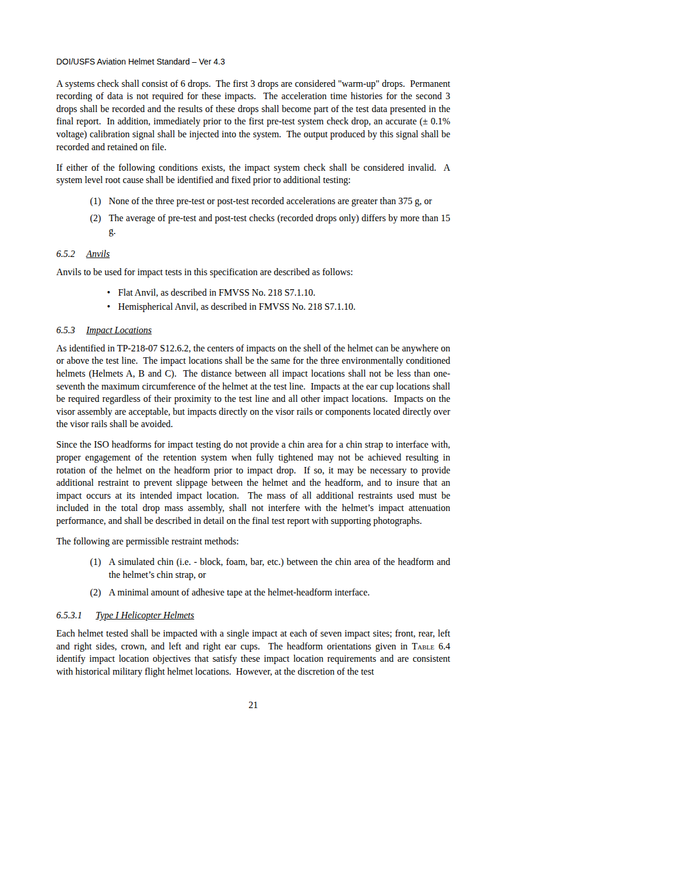DOI/USFS Aviation Helmet Standard – Ver 4.3
A systems check shall consist of 6 drops. The first 3 drops are considered "warm-up" drops. Permanent recording of data is not required for these impacts. The acceleration time histories for the second 3 drops shall be recorded and the results of these drops shall become part of the test data presented in the final report. In addition, immediately prior to the first pre-test system check drop, an accurate (± 0.1% voltage) calibration signal shall be injected into the system. The output produced by this signal shall be recorded and retained on file.
If either of the following conditions exists, the impact system check shall be considered invalid. A system level root cause shall be identified and fixed prior to additional testing:
(1) None of the three pre-test or post-test recorded accelerations are greater than 375 g, or
(2) The average of pre-test and post-test checks (recorded drops only) differs by more than 15 g.
6.5.2 Anvils
Anvils to be used for impact tests in this specification are described as follows:
Flat Anvil, as described in FMVSS No. 218 S7.1.10.
Hemispherical Anvil, as described in FMVSS No. 218 S7.1.10.
6.5.3 Impact Locations
As identified in TP-218-07 S12.6.2, the centers of impacts on the shell of the helmet can be anywhere on or above the test line. The impact locations shall be the same for the three environmentally conditioned helmets (Helmets A, B and C). The distance between all impact locations shall not be less than one-seventh the maximum circumference of the helmet at the test line. Impacts at the ear cup locations shall be required regardless of their proximity to the test line and all other impact locations. Impacts on the visor assembly are acceptable, but impacts directly on the visor rails or components located directly over the visor rails shall be avoided.
Since the ISO headforms for impact testing do not provide a chin area for a chin strap to interface with, proper engagement of the retention system when fully tightened may not be achieved resulting in rotation of the helmet on the headform prior to impact drop. If so, it may be necessary to provide additional restraint to prevent slippage between the helmet and the headform, and to insure that an impact occurs at its intended impact location. The mass of all additional restraints used must be included in the total drop mass assembly, shall not interfere with the helmet’s impact attenuation performance, and shall be described in detail on the final test report with supporting photographs.
The following are permissible restraint methods:
(1) A simulated chin (i.e. - block, foam, bar, etc.) between the chin area of the headform and the helmet’s chin strap, or
(2) A minimal amount of adhesive tape at the helmet-headform interface.
6.5.3.1 Type I Helicopter Helmets
Each helmet tested shall be impacted with a single impact at each of seven impact sites; front, rear, left and right sides, crown, and left and right ear cups. The headform orientations given in Table 6.4 identify impact location objectives that satisfy these impact location requirements and are consistent with historical military flight helmet locations. However, at the discretion of the test
21